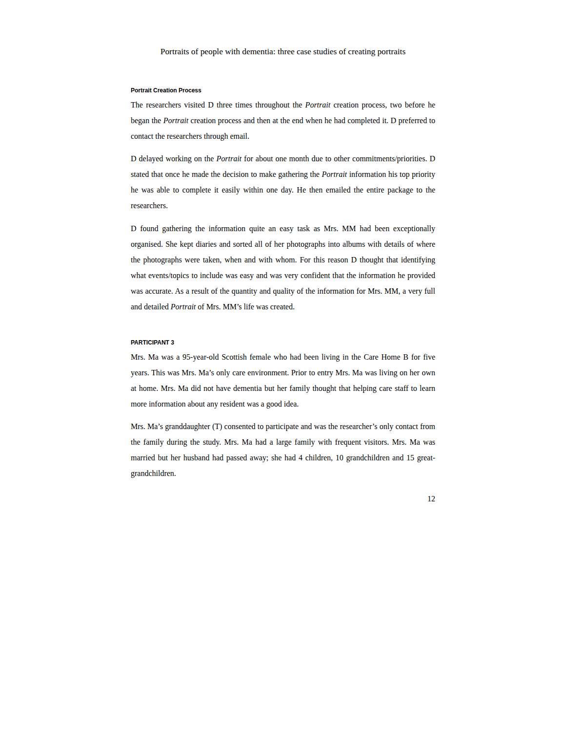Portraits of people with dementia: three case studies of creating portraits
Portrait Creation Process
The researchers visited D three times throughout the Portrait creation process, two before he began the Portrait creation process and then at the end when he had completed it. D preferred to contact the researchers through email.
D delayed working on the Portrait for about one month due to other commitments/priorities. D stated that once he made the decision to make gathering the Portrait information his top priority he was able to complete it easily within one day. He then emailed the entire package to the researchers.
D found gathering the information quite an easy task as Mrs. MM had been exceptionally organised. She kept diaries and sorted all of her photographs into albums with details of where the photographs were taken, when and with whom. For this reason D thought that identifying what events/topics to include was easy and was very confident that the information he provided was accurate. As a result of the quantity and quality of the information for Mrs. MM, a very full and detailed Portrait of Mrs. MM’s life was created.
PARTICIPANT 3
Mrs. Ma was a 95-year-old Scottish female who had been living in the Care Home B for five years. This was Mrs. Ma’s only care environment. Prior to entry Mrs. Ma was living on her own at home. Mrs. Ma did not have dementia but her family thought that helping care staff to learn more information about any resident was a good idea.
Mrs. Ma’s granddaughter (T) consented to participate and was the researcher’s only contact from the family during the study. Mrs. Ma had a large family with frequent visitors. Mrs. Ma was married but her husband had passed away; she had 4 children, 10 grandchildren and 15 great-grandchildren.
12